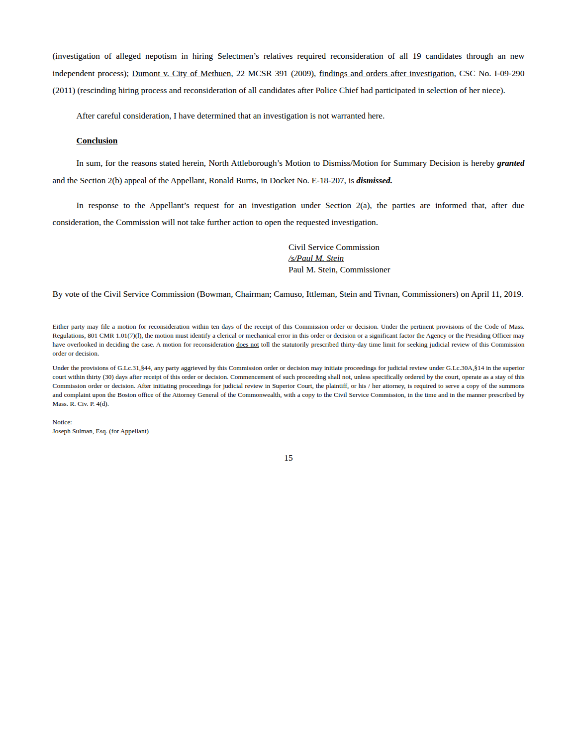(investigation of alleged nepotism in hiring Selectmen’s relatives required reconsideration of all 19 candidates through an new independent process); Dumont v. City of Methuen, 22 MCSR 391 (2009), findings and orders after investigation, CSC No. I-09-290 (2011) (rescinding hiring process and reconsideration of all candidates after Police Chief had participated in selection of her niece).
After careful consideration, I have determined that an investigation is not warranted here.
Conclusion
In sum, for the reasons stated herein, North Attleborough’s Motion to Dismiss/Motion for Summary Decision is hereby granted and the Section 2(b) appeal of the Appellant, Ronald Burns, in Docket No. E-18-207, is dismissed.
In response to the Appellant’s request for an investigation under Section 2(a), the parties are informed that, after due consideration, the Commission will not take further action to open the requested investigation.
Civil Service Commission
/s/Paul M. Stein
Paul M. Stein, Commissioner
By vote of the Civil Service Commission (Bowman, Chairman; Camuso, Ittleman, Stein and Tivnan, Commissioners) on April 11, 2019.
Either party may file a motion for reconsideration within ten days of the receipt of this Commission order or decision. Under the pertinent provisions of the Code of Mass. Regulations, 801 CMR 1.01(7)(l), the motion must identify a clerical or mechanical error in this order or decision or a significant factor the Agency or the Presiding Officer may have overlooked in deciding the case. A motion for reconsideration does not toll the statutorily prescribed thirty-day time limit for seeking judicial review of this Commission order or decision.
Under the provisions of G.Lc.31,§44, any party aggrieved by this Commission order or decision may initiate proceedings for judicial review under G.Lc.30A,§14 in the superior court within thirty (30) days after receipt of this order or decision. Commencement of such proceeding shall not, unless specifically ordered by the court, operate as a stay of this Commission order or decision. After initiating proceedings for judicial review in Superior Court, the plaintiff, or his / her attorney, is required to serve a copy of the summons and complaint upon the Boston office of the Attorney General of the Commonwealth, with a copy to the Civil Service Commission, in the time and in the manner prescribed by Mass. R. Civ. P. 4(d).
Notice:
Joseph Sulman, Esq. (for Appellant)
15